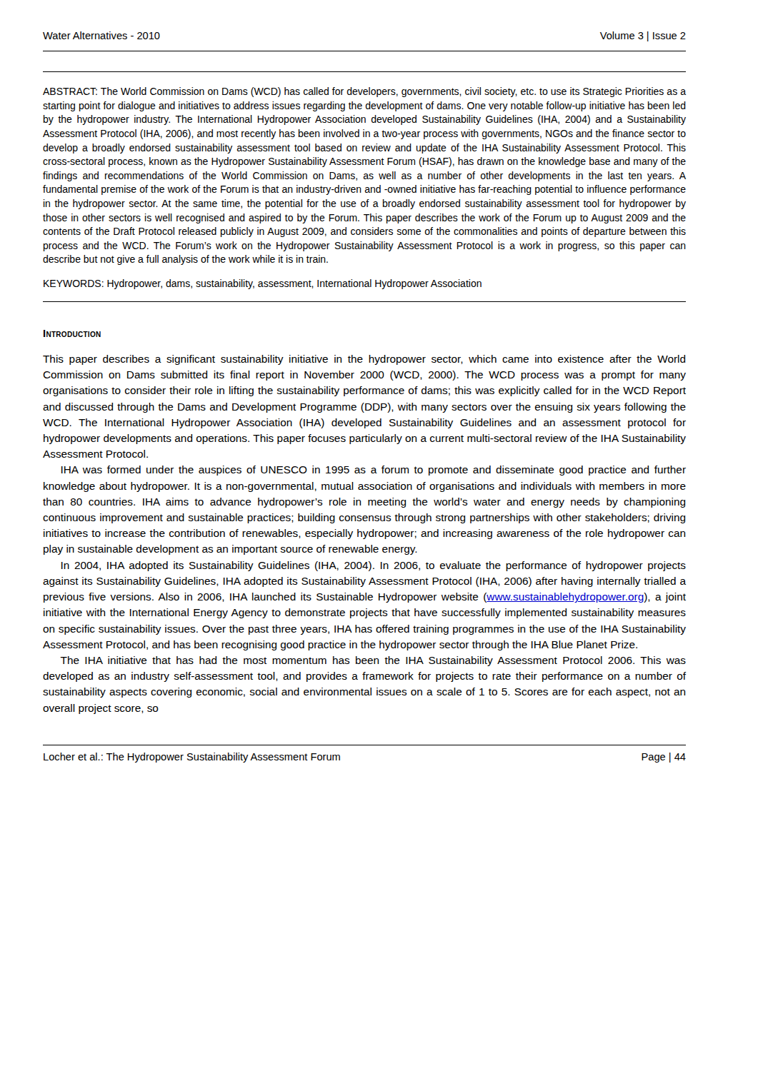Water Alternatives - 2010 Volume 3 | Issue 2
ABSTRACT: The World Commission on Dams (WCD) has called for developers, governments, civil society, etc. to use its Strategic Priorities as a starting point for dialogue and initiatives to address issues regarding the development of dams. One very notable follow-up initiative has been led by the hydropower industry. The International Hydropower Association developed Sustainability Guidelines (IHA, 2004) and a Sustainability Assessment Protocol (IHA, 2006), and most recently has been involved in a two-year process with governments, NGOs and the finance sector to develop a broadly endorsed sustainability assessment tool based on review and update of the IHA Sustainability Assessment Protocol. This cross-sectoral process, known as the Hydropower Sustainability Assessment Forum (HSAF), has drawn on the knowledge base and many of the findings and recommendations of the World Commission on Dams, as well as a number of other developments in the last ten years. A fundamental premise of the work of the Forum is that an industry-driven and -owned initiative has far-reaching potential to influence performance in the hydropower sector. At the same time, the potential for the use of a broadly endorsed sustainability assessment tool for hydropower by those in other sectors is well recognised and aspired to by the Forum. This paper describes the work of the Forum up to August 2009 and the contents of the Draft Protocol released publicly in August 2009, and considers some of the commonalities and points of departure between this process and the WCD. The Forum’s work on the Hydropower Sustainability Assessment Protocol is a work in progress, so this paper can describe but not give a full analysis of the work while it is in train.
KEYWORDS: Hydropower, dams, sustainability, assessment, International Hydropower Association
Introduction
This paper describes a significant sustainability initiative in the hydropower sector, which came into existence after the World Commission on Dams submitted its final report in November 2000 (WCD, 2000). The WCD process was a prompt for many organisations to consider their role in lifting the sustainability performance of dams; this was explicitly called for in the WCD Report and discussed through the Dams and Development Programme (DDP), with many sectors over the ensuing six years following the WCD. The International Hydropower Association (IHA) developed Sustainability Guidelines and an assessment protocol for hydropower developments and operations. This paper focuses particularly on a current multi-sectoral review of the IHA Sustainability Assessment Protocol.
IHA was formed under the auspices of UNESCO in 1995 as a forum to promote and disseminate good practice and further knowledge about hydropower. It is a non-governmental, mutual association of organisations and individuals with members in more than 80 countries. IHA aims to advance hydropower’s role in meeting the world’s water and energy needs by championing continuous improvement and sustainable practices; building consensus through strong partnerships with other stakeholders; driving initiatives to increase the contribution of renewables, especially hydropower; and increasing awareness of the role hydropower can play in sustainable development as an important source of renewable energy.
In 2004, IHA adopted its Sustainability Guidelines (IHA, 2004). In 2006, to evaluate the performance of hydropower projects against its Sustainability Guidelines, IHA adopted its Sustainability Assessment Protocol (IHA, 2006) after having internally trialled a previous five versions. Also in 2006, IHA launched its Sustainable Hydropower website (www.sustainablehydropower.org), a joint initiative with the International Energy Agency to demonstrate projects that have successfully implemented sustainability measures on specific sustainability issues. Over the past three years, IHA has offered training programmes in the use of the IHA Sustainability Assessment Protocol, and has been recognising good practice in the hydropower sector through the IHA Blue Planet Prize.
The IHA initiative that has had the most momentum has been the IHA Sustainability Assessment Protocol 2006. This was developed as an industry self-assessment tool, and provides a framework for projects to rate their performance on a number of sustainability aspects covering economic, social and environmental issues on a scale of 1 to 5. Scores are for each aspect, not an overall project score, so
Locher et al.: The Hydropower Sustainability Assessment Forum Page | 44